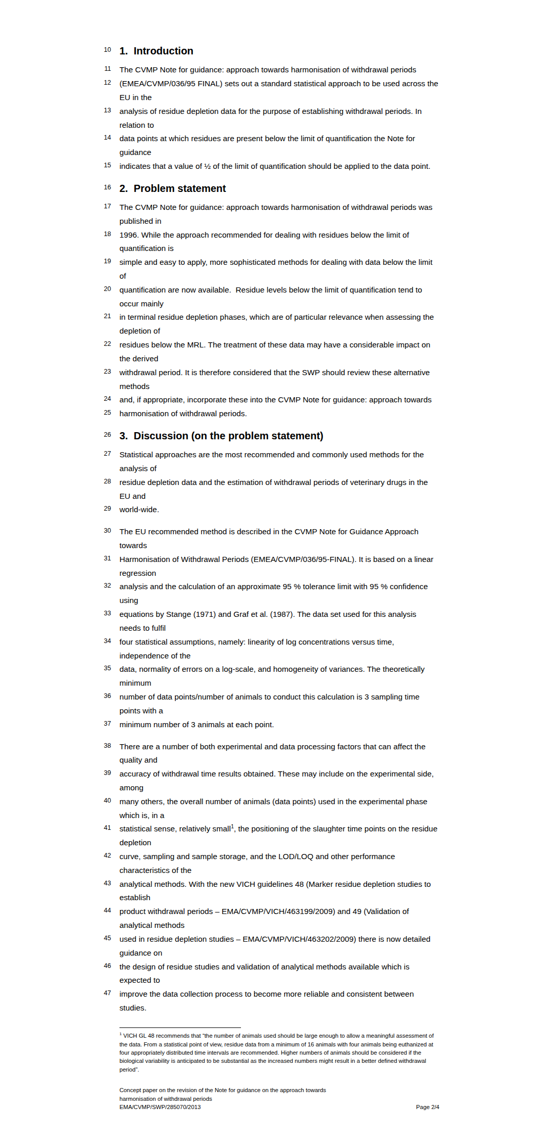10
1. Introduction
11
The CVMP Note for guidance: approach towards harmonisation of withdrawal periods
12
(EMEA/CVMP/036/95 FINAL) sets out a standard statistical approach to be used across the EU in the
13
analysis of residue depletion data for the purpose of establishing withdrawal periods. In relation to
14
data points at which residues are present below the limit of quantification the Note for guidance
15
indicates that a value of ½ of the limit of quantification should be applied to the data point.
16
2. Problem statement
17
The CVMP Note for guidance: approach towards harmonisation of withdrawal periods was published in
18
1996. While the approach recommended for dealing with residues below the limit of quantification is
19
simple and easy to apply, more sophisticated methods for dealing with data below the limit of
20
quantification are now available. Residue levels below the limit of quantification tend to occur mainly
21
in terminal residue depletion phases, which are of particular relevance when assessing the depletion of
22
residues below the MRL. The treatment of these data may have a considerable impact on the derived
23
withdrawal period. It is therefore considered that the SWP should review these alternative methods
24
and, if appropriate, incorporate these into the CVMP Note for guidance: approach towards
25
harmonisation of withdrawal periods.
26
3. Discussion (on the problem statement)
27
Statistical approaches are the most recommended and commonly used methods for the analysis of
28
residue depletion data and the estimation of withdrawal periods of veterinary drugs in the EU and
29
world-wide.
30
The EU recommended method is described in the CVMP Note for Guidance Approach towards
31
Harmonisation of Withdrawal Periods (EMEA/CVMP/036/95-FINAL). It is based on a linear regression
32
analysis and the calculation of an approximate 95 % tolerance limit with 95 % confidence using
33
equations by Stange (1971) and Graf et al. (1987). The data set used for this analysis needs to fulfil
34
four statistical assumptions, namely: linearity of log concentrations versus time, independence of the
35
data, normality of errors on a log-scale, and homogeneity of variances. The theoretically minimum
36
number of data points/number of animals to conduct this calculation is 3 sampling time points with a
37
minimum number of 3 animals at each point.
38
There are a number of both experimental and data processing factors that can affect the quality and
39
accuracy of withdrawal time results obtained. These may include on the experimental side, among
40
many others, the overall number of animals (data points) used in the experimental phase which is, in a
41
statistical sense, relatively small1, the positioning of the slaughter time points on the residue depletion
42
curve, sampling and sample storage, and the LOD/LOQ and other performance characteristics of the
43
analytical methods. With the new VICH guidelines 48 (Marker residue depletion studies to establish
44
product withdrawal periods – EMA/CVMP/VICH/463199/2009) and 49 (Validation of analytical methods
45
used in residue depletion studies – EMA/CVMP/VICH/463202/2009) there is now detailed guidance on
46
the design of residue studies and validation of analytical methods available which is expected to
47
improve the data collection process to become more reliable and consistent between studies.
1 VICH GL 48 recommends that “the number of animals used should be large enough to allow a meaningful assessment of the data. From a statistical point of view, residue data from a minimum of 16 animals with four animals being euthanized at four appropriately distributed time intervals are recommended. Higher numbers of animals should be considered if the biological variability is anticipated to be substantial as the increased numbers might result in a better defined withdrawal period”.
Concept paper on the revision of the Note for guidance on the approach towards harmonisation of withdrawal periods EMA/CVMP/SWP/285070/2013 Page 2/4